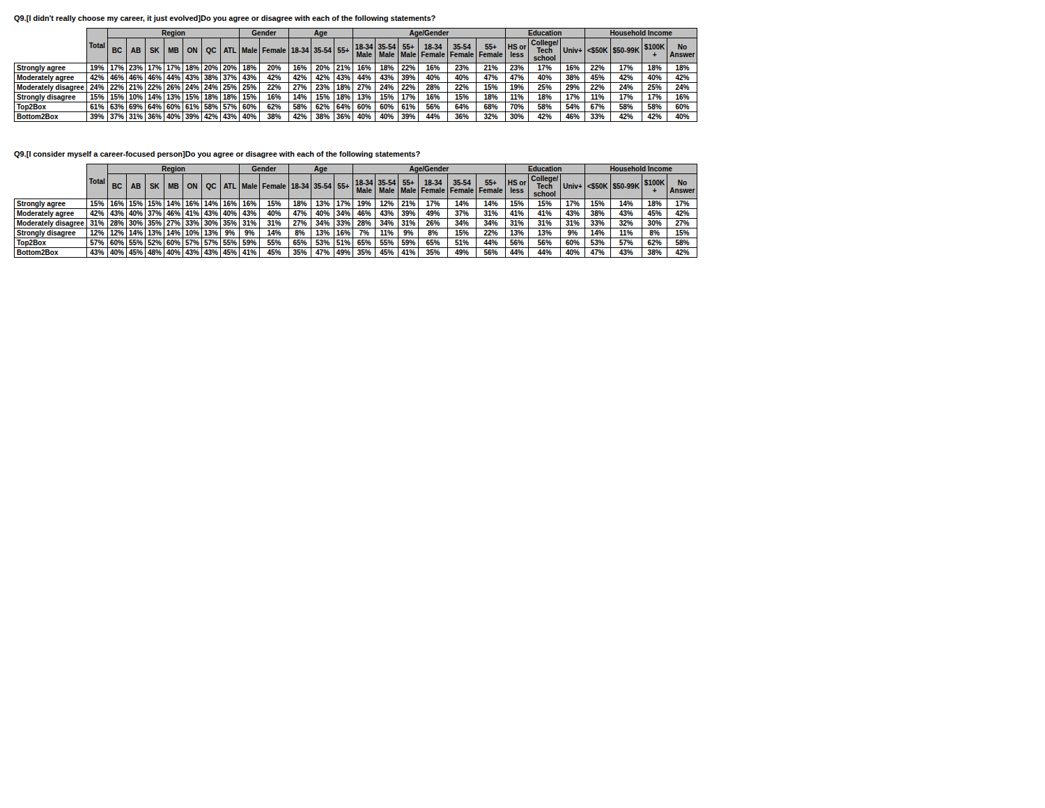Q9.[I didn't really choose my career, it just evolved]Do you agree or disagree with each of the following statements?
| | Total | Region | Gender | Age | Age/Gender | Education | Household Income |
| --- | --- | --- | --- | --- | --- | --- | --- |
| BC | AB | SK | MB | ON | QC | ATL | Male | Female | 18-34 | 35-54 | 55+ | 18-34 Male | 35-54 Male | 55+ Male | 18-34 Female | 35-54 Female | 55+ Female | HS or less | College/ Tech school | Univ+ | <$50K | $50-99K | $100K + | No Answer |
| Strongly agree | 19% | 17% | 23% | 17% | 17% | 18% | 20% | 20% | 18% | 20% | 16% | 20% | 21% | 16% | 18% | 22% | 16% | 23% | 21% | 23% | 17% | 16% | 22% | 17% | 18% | 18% |
| Moderately agree | 42% | 46% | 46% | 46% | 44% | 43% | 38% | 37% | 43% | 42% | 42% | 42% | 43% | 44% | 43% | 39% | 40% | 40% | 47% | 47% | 40% | 38% | 45% | 42% | 40% | 42% |
| Moderately disagree | 24% | 22% | 21% | 22% | 26% | 24% | 24% | 25% | 25% | 22% | 27% | 23% | 18% | 27% | 24% | 22% | 28% | 22% | 15% | 19% | 25% | 29% | 22% | 24% | 25% | 24% |
| Strongly disagree | 15% | 15% | 10% | 14% | 13% | 15% | 18% | 18% | 15% | 16% | 14% | 15% | 18% | 13% | 15% | 17% | 16% | 15% | 18% | 11% | 18% | 17% | 11% | 17% | 17% | 16% |
| Top2Box | 61% | 63% | 69% | 64% | 60% | 61% | 58% | 57% | 60% | 62% | 58% | 62% | 64% | 60% | 60% | 61% | 56% | 64% | 68% | 70% | 58% | 54% | 67% | 58% | 58% | 60% |
| Bottom2Box | 39% | 37% | 31% | 36% | 40% | 39% | 42% | 43% | 40% | 38% | 42% | 38% | 36% | 40% | 40% | 39% | 44% | 36% | 32% | 30% | 42% | 46% | 33% | 42% | 42% | 40% |
Q9.[I consider myself a career-focused person]Do you agree or disagree with each of the following statements?
| | Total | Region | Gender | Age | Age/Gender | Education | Household Income |
| --- | --- | --- | --- | --- | --- | --- | --- |
| BC | AB | SK | MB | ON | QC | ATL | Male | Female | 18-34 | 35-54 | 55+ | 18-34 Male | 35-54 Male | 55+ Male | 18-34 Female | 35-54 Female | 55+ Female | HS or less | College/ Tech school | Univ+ | <$50K | $50-99K | $100K + | No Answer |
| Strongly agree | 15% | 16% | 15% | 15% | 14% | 16% | 14% | 16% | 16% | 15% | 18% | 13% | 17% | 19% | 12% | 21% | 17% | 14% | 14% | 15% | 15% | 17% | 15% | 14% | 18% | 17% |
| Moderately agree | 42% | 43% | 40% | 37% | 46% | 41% | 43% | 40% | 43% | 40% | 47% | 40% | 34% | 46% | 43% | 39% | 49% | 37% | 31% | 41% | 41% | 43% | 38% | 43% | 45% | 42% |
| Moderately disagree | 31% | 28% | 30% | 35% | 27% | 33% | 30% | 35% | 31% | 31% | 27% | 34% | 33% | 28% | 34% | 31% | 26% | 34% | 34% | 31% | 31% | 31% | 33% | 32% | 30% | 27% |
| Strongly disagree | 12% | 12% | 14% | 13% | 14% | 10% | 13% | 9% | 9% | 14% | 8% | 13% | 16% | 7% | 11% | 9% | 8% | 15% | 22% | 13% | 13% | 9% | 14% | 11% | 8% | 15% |
| Top2Box | 57% | 60% | 55% | 52% | 60% | 57% | 57% | 55% | 59% | 55% | 65% | 53% | 51% | 65% | 55% | 59% | 65% | 51% | 44% | 56% | 56% | 60% | 53% | 57% | 62% | 58% |
| Bottom2Box | 43% | 40% | 45% | 48% | 40% | 43% | 43% | 45% | 41% | 45% | 35% | 47% | 49% | 35% | 45% | 41% | 35% | 49% | 56% | 44% | 44% | 40% | 47% | 43% | 38% | 42% |